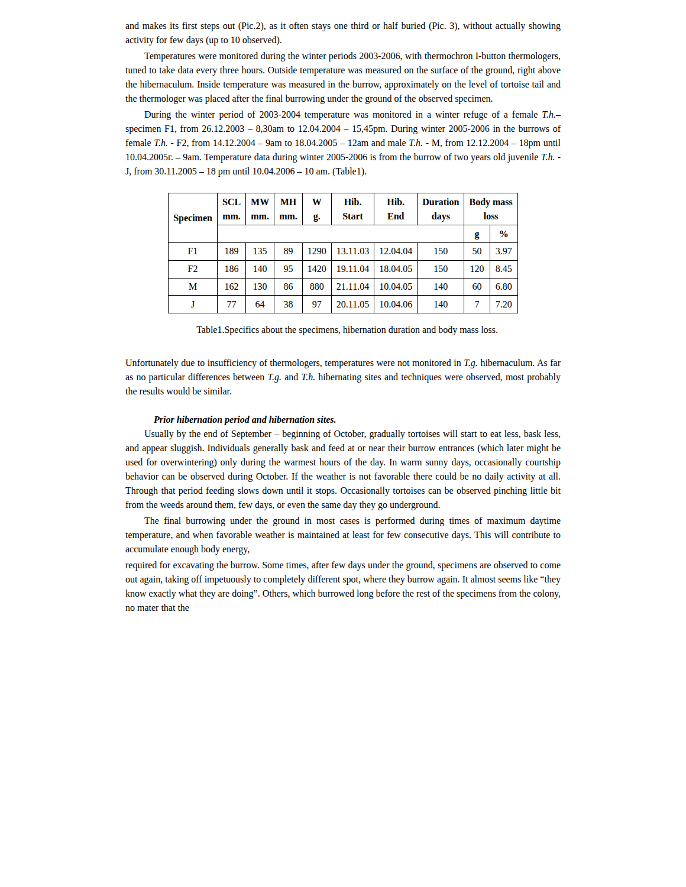and makes its first steps out (Pic.2), as it often stays one third or half buried (Pic. 3), without actually showing activity for few days (up to 10 observed).
Temperatures were monitored during the winter periods 2003-2006, with thermochron I-button thermologers, tuned to take data every three hours. Outside temperature was measured on the surface of the ground, right above the hibernaculum. Inside temperature was measured in the burrow, approximately on the level of tortoise tail and the thermologer was placed after the final burrowing under the ground of the observed specimen.
During the winter period of 2003-2004 temperature was monitored in a winter refuge of a female T.h.– specimen F1, from 26.12.2003 – 8,30am to 12.04.2004 – 15,45pm. During winter 2005-2006 in the burrows of female T.h. - F2, from 14.12.2004 – 9am to 18.04.2005 – 12am and male T.h. - M, from 12.12.2004 – 18pm until 10.04.2005г. – 9am. Temperature data during winter 2005-2006 is from the burrow of two years old juvenile T.h. - J, from 30.11.2005 – 18 pm until 10.04.2006 – 10 am. (Table1).
Table1.Specifics about the specimens, hibernation duration and body mass loss.
| Specimen | SCL mm. | MW mm. | MH mm. | W g. | Hib. Start | Hib. End | Duration days | Body mass loss |
| --- | --- | --- | --- | --- | --- | --- | --- | --- |
| | g | % |
| F1 | 189 | 135 | 89 | 1290 | 13.11.03 | 12.04.04 | 150 | 50 | 3.97 |
| F2 | 186 | 140 | 95 | 1420 | 19.11.04 | 18.04.05 | 150 | 120 | 8.45 |
| M | 162 | 130 | 86 | 880 | 21.11.04 | 10.04.05 | 140 | 60 | 6.80 |
| J | 77 | 64 | 38 | 97 | 20.11.05 | 10.04.06 | 140 | 7 | 7.20 |
Unfortunately due to insufficiency of thermologers, temperatures were not monitored in T.g. hibernaculum. As far as no particular differences between T.g. and T.h. hibernating sites and techniques were observed, most probably the results would be similar.
Prior hibernation period and hibernation sites.
Usually by the end of September – beginning of October, gradually tortoises will start to eat less, bask less, and appear sluggish. Individuals generally bask and feed at or near their burrow entrances (which later might be used for overwintering) only during the warmest hours of the day. In warm sunny days, occasionally courtship behavior can be observed during October. If the weather is not favorable there could be no daily activity at all. Through that period feeding slows down until it stops. Occasionally tortoises can be observed pinching little bit from the weeds around them, few days, or even the same day they go underground.
The final burrowing under the ground in most cases is performed during times of maximum daytime temperature, and when favorable weather is maintained at least for few consecutive days. This will contribute to accumulate enough body energy,
required for excavating the burrow. Some times, after few days under the ground, specimens are observed to come out again, taking off impetuously to completely different spot, where they burrow again. It almost seems like “they know exactly what they are doing”. Others, which burrowed long before the rest of the specimens from the colony, no mater that the